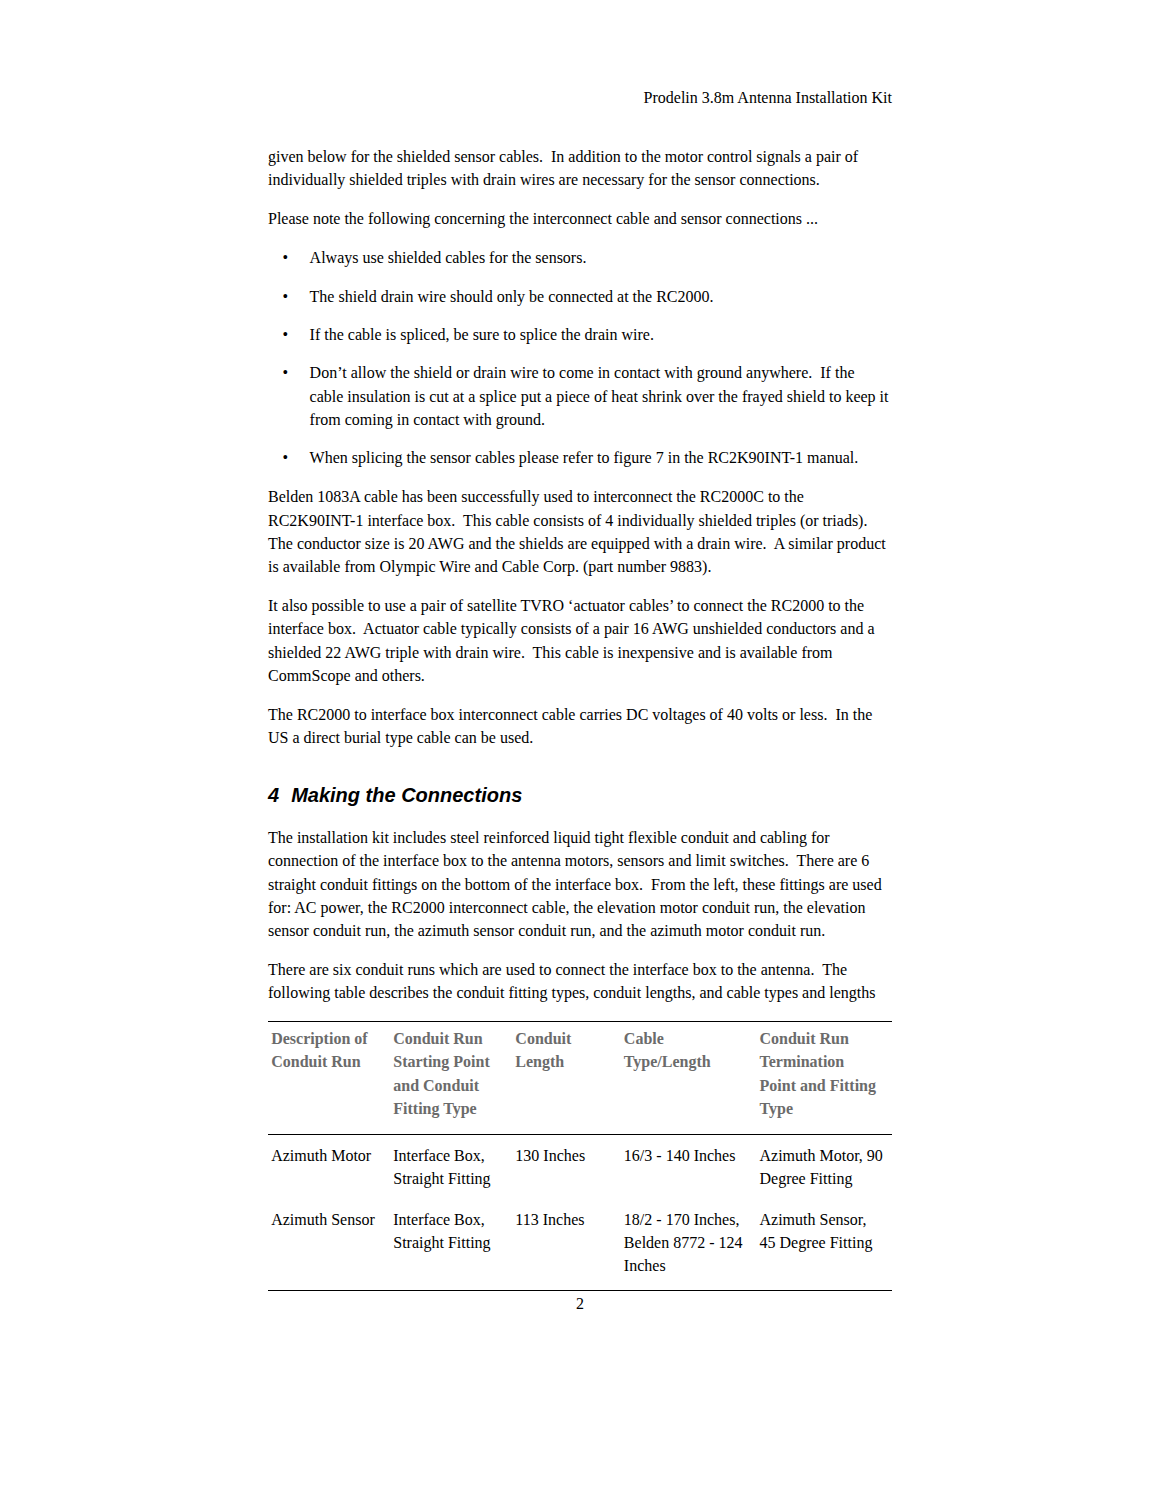Prodelin 3.8m Antenna Installation Kit
given below for the shielded sensor cables. In addition to the motor control signals a pair of individually shielded triples with drain wires are necessary for the sensor connections.
Please note the following concerning the interconnect cable and sensor connections ...
Always use shielded cables for the sensors.
The shield drain wire should only be connected at the RC2000.
If the cable is spliced, be sure to splice the drain wire.
Don’t allow the shield or drain wire to come in contact with ground anywhere. If the cable insulation is cut at a splice put a piece of heat shrink over the frayed shield to keep it from coming in contact with ground.
When splicing the sensor cables please refer to figure 7 in the RC2K90INT-1 manual.
Belden 1083A cable has been successfully used to interconnect the RC2000C to the RC2K90INT-1 interface box. This cable consists of 4 individually shielded triples (or triads). The conductor size is 20 AWG and the shields are equipped with a drain wire. A similar product is available from Olympic Wire and Cable Corp. (part number 9883).
It also possible to use a pair of satellite TVRO ‘actuator cables’ to connect the RC2000 to the interface box. Actuator cable typically consists of a pair 16 AWG unshielded conductors and a shielded 22 AWG triple with drain wire. This cable is inexpensive and is available from CommScope and others.
The RC2000 to interface box interconnect cable carries DC voltages of 40 volts or less. In the US a direct burial type cable can be used.
4 Making the Connections
The installation kit includes steel reinforced liquid tight flexible conduit and cabling for connection of the interface box to the antenna motors, sensors and limit switches. There are 6 straight conduit fittings on the bottom of the interface box. From the left, these fittings are used for: AC power, the RC2000 interconnect cable, the elevation motor conduit run, the elevation sensor conduit run, the azimuth sensor conduit run, and the azimuth motor conduit run.
There are six conduit runs which are used to connect the interface box to the antenna. The following table describes the conduit fitting types, conduit lengths, and cable types and lengths
| Description of Conduit Run | Conduit Run Starting Point and Conduit Fitting Type | Conduit Length | Cable Type/Length | Conduit Run Termination Point and Fitting Type |
| --- | --- | --- | --- | --- |
| Azimuth Motor | Interface Box, Straight Fitting | 130 Inches | 16/3 - 140 Inches | Azimuth Motor, 90 Degree Fitting |
| Azimuth Sensor | Interface Box, Straight Fitting | 113 Inches | 18/2 - 170 Inches, Belden 8772 - 124 Inches | Azimuth Sensor, 45 Degree Fitting |
2